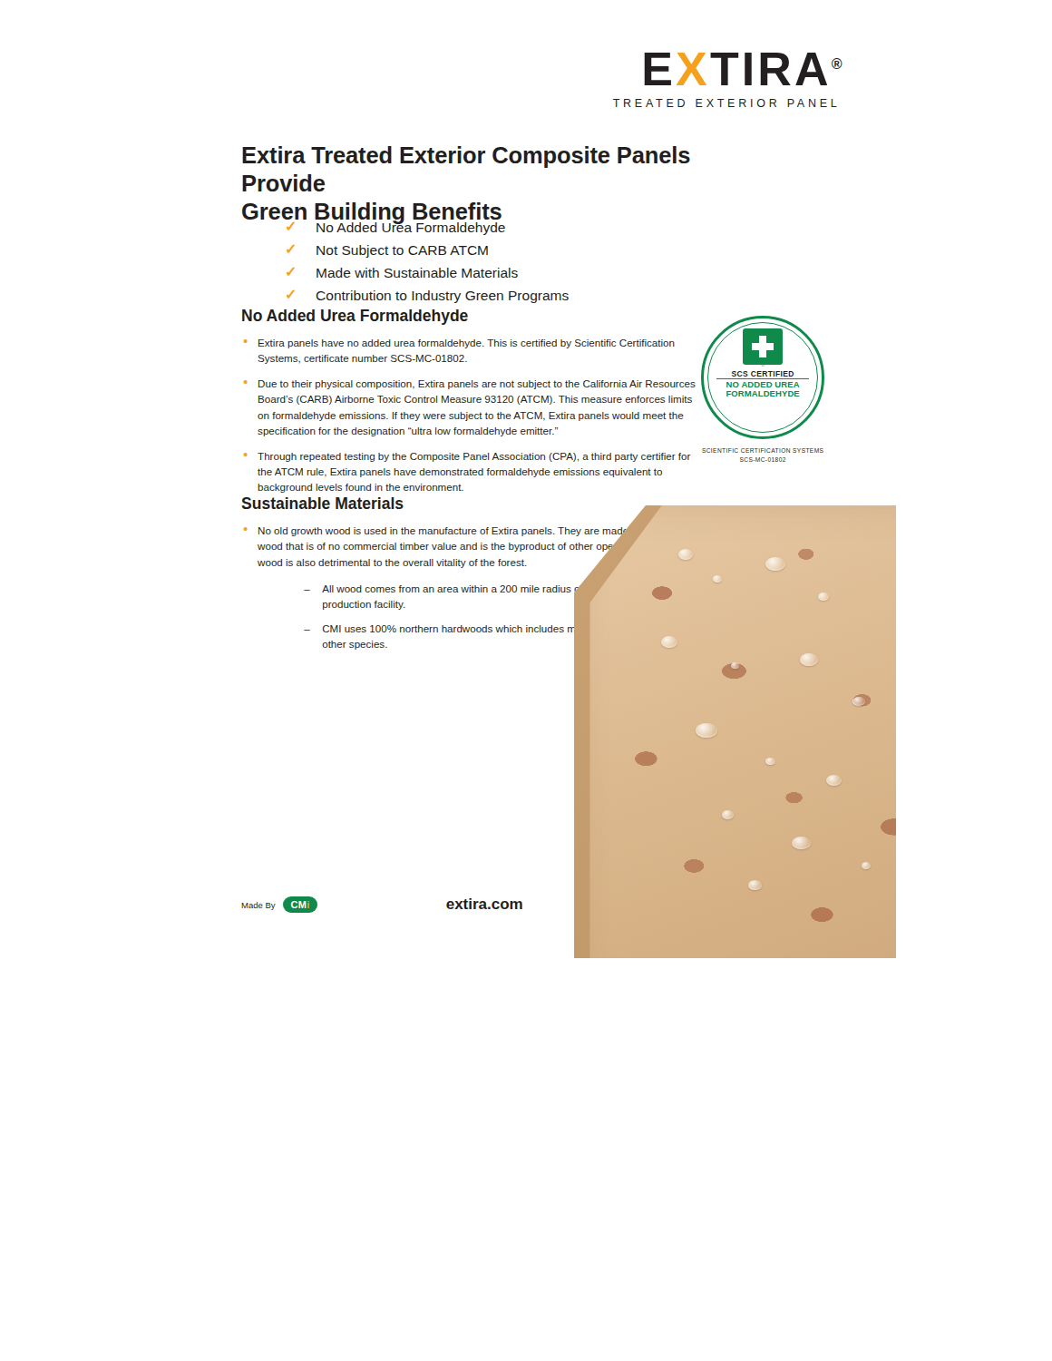EXTIRA®
TREATED EXTERIOR PANEL
Extira Treated Exterior Composite Panels Provide
Green Building Benefits
No Added Urea Formaldehyde
Not Subject to CARB ATCM
Made with Sustainable Materials
Contribution to Industry Green Programs
No Added Urea Formaldehyde
Extira panels have no added urea formaldehyde. This is certified by Scientific Certification Systems, certificate number SCS-MC-01802.
Due to their physical composition, Extira panels are not subject to the California Air Resources Board’s (CARB) Airborne Toxic Control Measure 93120 (ATCM). This measure enforces limits on formaldehyde emissions. If they were subject to the ATCM, Extira panels would meet the specification for the designation “ultra low formaldehyde emitter.”
Through repeated testing by the Composite Panel Association (CPA), a third party certifier for the ATCM rule, Extira panels have demonstrated formaldehyde emissions equivalent to background levels found in the environment.
Sustainable Materials
No old growth wood is used in the manufacture of Extira panels. They are made from leftover wood that is of no commercial timber value and is the byproduct of other operations. Leftover wood is also detrimental to the overall vitality of the forest.
All wood comes from an area within a 200 mile radius of the Towanda, PA production facility.
CMI uses 100% northern hardwoods which includes maple, beech, oak and other species.
®
SCS CERTIFIED
NO ADDED UREA
FORMALDEHYDE
SCIENTIFIC CERTIFICATION SYSTEMS
SCS-MC-01802
Made By CMi
extira.com